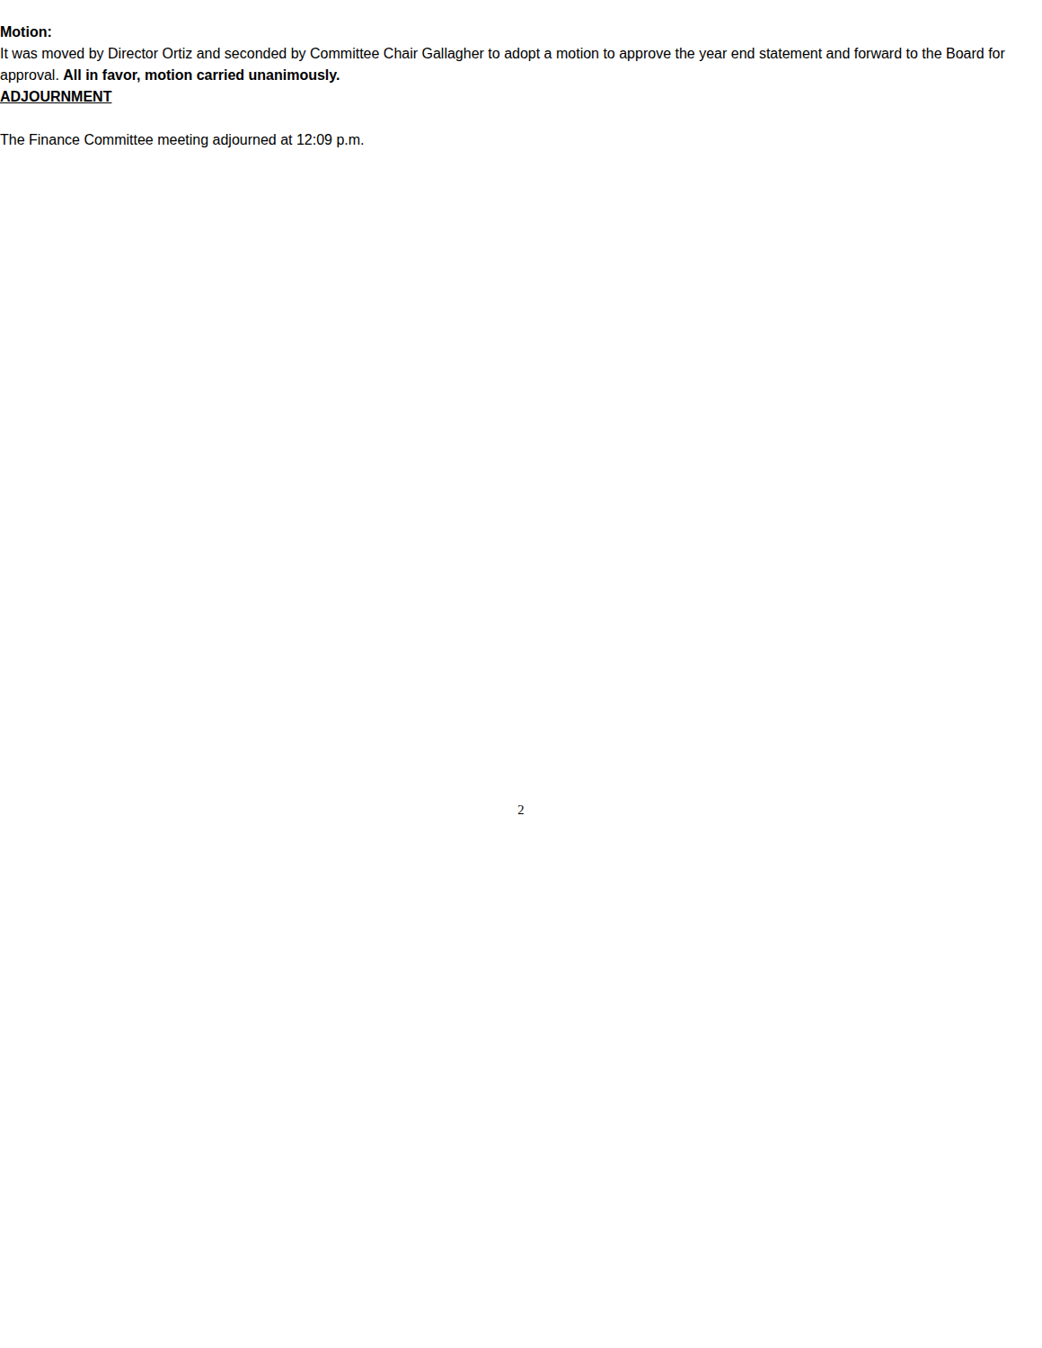Motion:
It was moved by Director Ortiz and seconded by Committee Chair Gallagher to adopt a motion to approve the year end statement and forward to the Board for approval. All in favor, motion carried unanimously.
ADJOURNMENT
The Finance Committee meeting adjourned at 12:09 p.m.
2